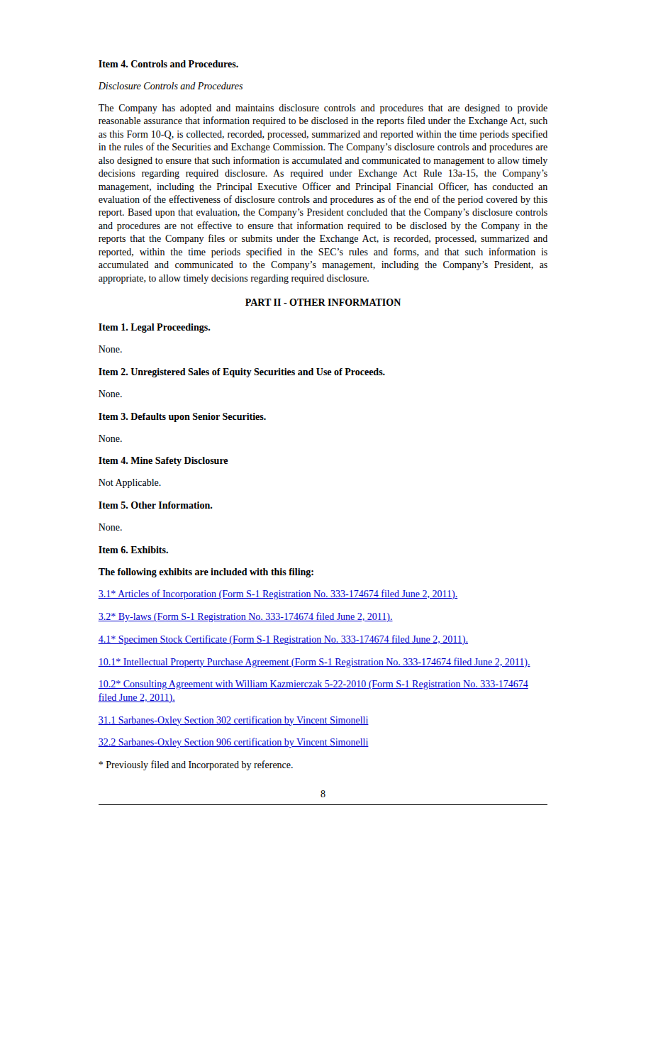Item 4. Controls and Procedures.
Disclosure Controls and Procedures
The Company has adopted and maintains disclosure controls and procedures that are designed to provide reasonable assurance that information required to be disclosed in the reports filed under the Exchange Act, such as this Form 10-Q, is collected, recorded, processed, summarized and reported within the time periods specified in the rules of the Securities and Exchange Commission. The Company’s disclosure controls and procedures are also designed to ensure that such information is accumulated and communicated to management to allow timely decisions regarding required disclosure. As required under Exchange Act Rule 13a-15, the Company’s management, including the Principal Executive Officer and Principal Financial Officer, has conducted an evaluation of the effectiveness of disclosure controls and procedures as of the end of the period covered by this report. Based upon that evaluation, the Company’s President concluded that the Company’s disclosure controls and procedures are not effective to ensure that information required to be disclosed by the Company in the reports that the Company files or submits under the Exchange Act, is recorded, processed, summarized and reported, within the time periods specified in the SEC’s rules and forms, and that such information is accumulated and communicated to the Company’s management, including the Company’s President, as appropriate, to allow timely decisions regarding required disclosure.
PART II - OTHER INFORMATION
Item 1. Legal Proceedings.
None.
Item 2. Unregistered Sales of Equity Securities and Use of Proceeds.
None.
Item 3. Defaults upon Senior Securities.
None.
Item 4. Mine Safety Disclosure
Not Applicable.
Item 5. Other Information.
None.
Item 6. Exhibits.
The following exhibits are included with this filing:
3.1* Articles of Incorporation (Form S-1 Registration No. 333-174674 filed June 2, 2011). 3.2* By-laws (Form S-1 Registration No. 333-174674 filed June 2, 2011). 4.1* Specimen Stock Certificate (Form S-1 Registration No. 333-174674 filed June 2, 2011). 10.1* Intellectual Property Purchase Agreement (Form S-1 Registration No. 333-174674 filed June 2, 2011). 10.2* Consulting Agreement with William Kazmierczak 5-22-2010 (Form S-1 Registration No. 333-174674 filed June 2, 2011). 31.1 Sarbanes-Oxley Section 302 certification by Vincent Simonelli 32.2 Sarbanes-Oxley Section 906 certification by Vincent Simonelli
* Previously filed and Incorporated by reference.
8